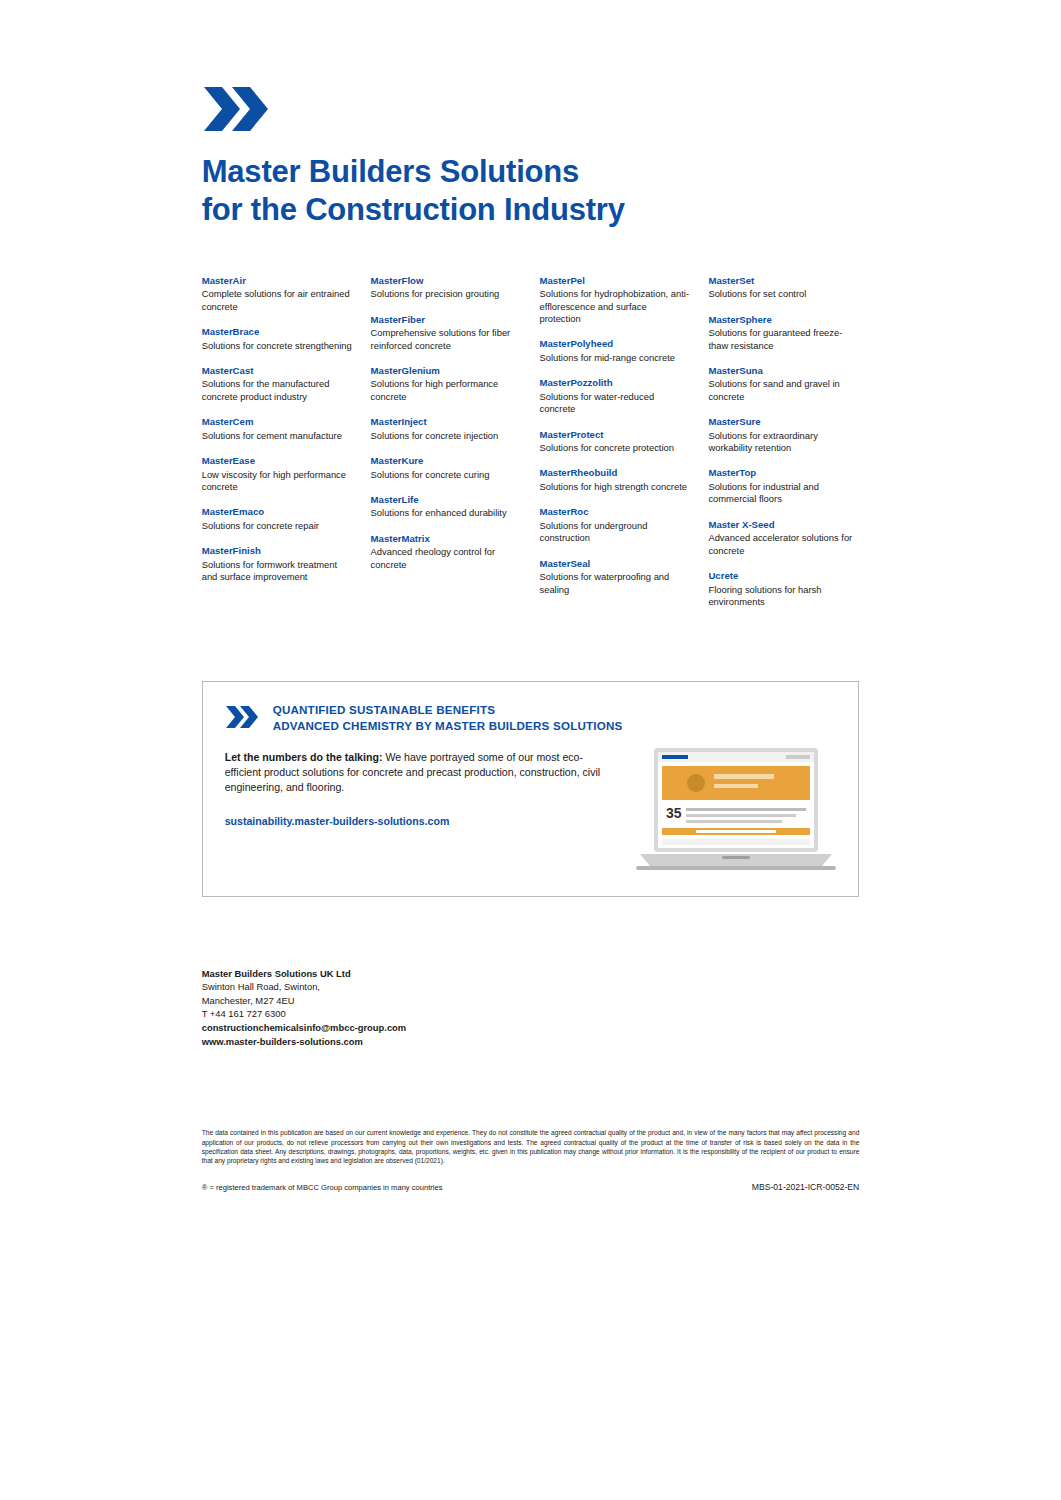Master Builders Solutions
for the Construction Industry
MasterAir
Complete solutions for air entrained concrete
MasterBrace
Solutions for concrete strengthening
MasterCast
Solutions for the manufactured concrete product industry
MasterCem
Solutions for cement manufacture
MasterEase
Low viscosity for high performance concrete
MasterEmaco
Solutions for concrete repair
MasterFinish
Solutions for formwork treatment and surface improvement
MasterFlow
Solutions for precision grouting
MasterFiber
Comprehensive solutions for fiber reinforced concrete
MasterGlenium
Solutions for high performance concrete
MasterInject
Solutions for concrete injection
MasterKure
Solutions for concrete curing
MasterLife
Solutions for enhanced durability
MasterMatrix
Advanced rheology control for concrete
MasterPel
Solutions for hydrophobization, anti-efflorescence and surface protection
MasterPolyheed
Solutions for mid-range concrete
MasterPozzolith
Solutions for water-reduced concrete
MasterProtect
Solutions for concrete protection
MasterRheobuild
Solutions for high strength concrete
MasterRoc
Solutions for underground construction
MasterSeal
Solutions for waterproofing and sealing
MasterSet
Solutions for set control
MasterSphere
Solutions for guaranteed freeze-thaw resistance
MasterSuna
Solutions for sand and gravel in concrete
MasterSure
Solutions for extraordinary workability retention
MasterTop
Solutions for industrial and commercial floors
Master X-Seed
Advanced accelerator solutions for concrete
Ucrete
Flooring solutions for harsh environments
Quantified Sustainable Benefits
Advanced Chemistry by Master Builders Solutions
Let the numbers do the talking: We have portrayed some of our most eco-efficient product solutions for concrete and precast production, construction, civil engineering, and flooring.
sustainability.master-builders-solutions.com
35
Master Builders Solutions UK Ltd
Swinton Hall Road, Swinton,
Manchester, M27 4EU
T +44 161 727 6300
constructionchemicalsinfo@mbcc-group.com
www.master-builders-solutions.com
The data contained in this publication are based on our current knowledge and experience. They do not constitute the agreed contractual quality of the product and, in view of the many factors that may affect processing and application of our products, do not relieve processors from carrying out their own investigations and tests. The agreed contractual quality of the product at the time of transfer of risk is based solely on the data in the specification data sheet. Any descriptions, drawings, photographs, data, proportions, weights, etc. given in this publication may change without prior information. It is the responsibility of the recipient of our product to ensure that any proprietary rights and existing laws and legislation are observed (01/2021).
® = registered trademark of MBCC Group companies in many countries
MBS-01-2021-ICR-0052-EN